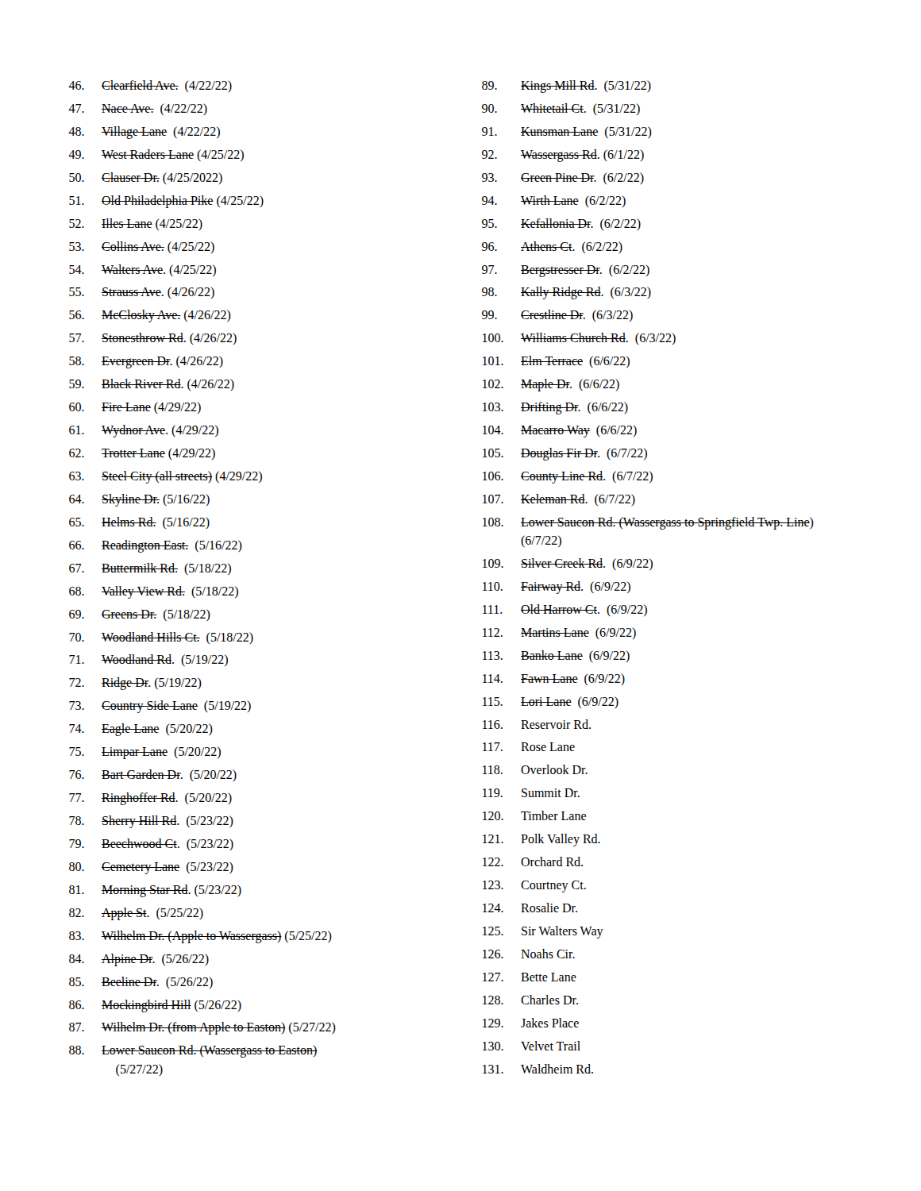46. Clearfield Ave. (4/22/22)
47. Nace Ave. (4/22/22)
48. Village Lane (4/22/22)
49. West Raders Lane (4/25/22)
50. Clauser Dr. (4/25/2022)
51. Old Philadelphia Pike (4/25/22)
52. Illes Lane (4/25/22)
53. Collins Ave. (4/25/22)
54. Walters Ave. (4/25/22)
55. Strauss Ave. (4/26/22)
56. McClosky Ave. (4/26/22)
57. Stonesthrow Rd. (4/26/22)
58. Evergreen Dr. (4/26/22)
59. Black River Rd. (4/26/22)
60. Fire Lane (4/29/22)
61. Wydnor Ave. (4/29/22)
62. Trotter Lane (4/29/22)
63. Steel City (all streets) (4/29/22)
64. Skyline Dr. (5/16/22)
65. Helms Rd. (5/16/22)
66. Readington East. (5/16/22)
67. Buttermilk Rd. (5/18/22)
68. Valley View Rd. (5/18/22)
69. Greens Dr. (5/18/22)
70. Woodland Hills Ct. (5/18/22)
71. Woodland Rd. (5/19/22)
72. Ridge Dr. (5/19/22)
73. Country Side Lane (5/19/22)
74. Eagle Lane (5/20/22)
75. Limpar Lane (5/20/22)
76. Bart Garden Dr. (5/20/22)
77. Ringhoffer Rd. (5/20/22)
78. Sherry Hill Rd. (5/23/22)
79. Beechwood Ct. (5/23/22)
80. Cemetery Lane (5/23/22)
81. Morning Star Rd. (5/23/22)
82. Apple St. (5/25/22)
83. Wilhelm Dr. (Apple to Wassergass) (5/25/22)
84. Alpine Dr. (5/26/22)
85. Beeline Dr. (5/26/22)
86. Mockingbird Hill (5/26/22)
87. Wilhelm Dr. (from Apple to Easton) (5/27/22)
88. Lower Saucon Rd. (Wassergass to Easton)(5/27/22)
89. Kings Mill Rd. (5/31/22)
90. Whitetail Ct. (5/31/22)
91. Kunsman Lane (5/31/22)
92. Wassergass Rd. (6/1/22)
93. Green Pine Dr. (6/2/22)
94. Wirth Lane (6/2/22)
95. Kefallonia Dr. (6/2/22)
96. Athens Ct. (6/2/22)
97. Bergstresser Dr. (6/2/22)
98. Kally Ridge Rd. (6/3/22)
99. Crestline Dr. (6/3/22)
100. Williams Church Rd. (6/3/22)
101. Elm Terrace (6/6/22)
102. Maple Dr. (6/6/22)
103. Drifting Dr. (6/6/22)
104. Macarro Way (6/6/22)
105. Douglas Fir Dr. (6/7/22)
106. County Line Rd. (6/7/22)
107. Keleman Rd. (6/7/22)
108. Lower Saucon Rd. (Wassergass to Springfield Twp. Line) (6/7/22)
109. Silver Creek Rd. (6/9/22)
110. Fairway Rd. (6/9/22)
111. Old Harrow Ct. (6/9/22)
112. Martins Lane (6/9/22)
113. Banko Lane (6/9/22)
114. Fawn Lane (6/9/22)
115. Lori Lane (6/9/22)
116. Reservoir Rd.
117. Rose Lane
118. Overlook Dr.
119. Summit Dr.
120. Timber Lane
121. Polk Valley Rd.
122. Orchard Rd.
123. Courtney Ct.
124. Rosalie Dr.
125. Sir Walters Way
126. Noahs Cir.
127. Bette Lane
128. Charles Dr.
129. Jakes Place
130. Velvet Trail
131. Waldheim Rd.